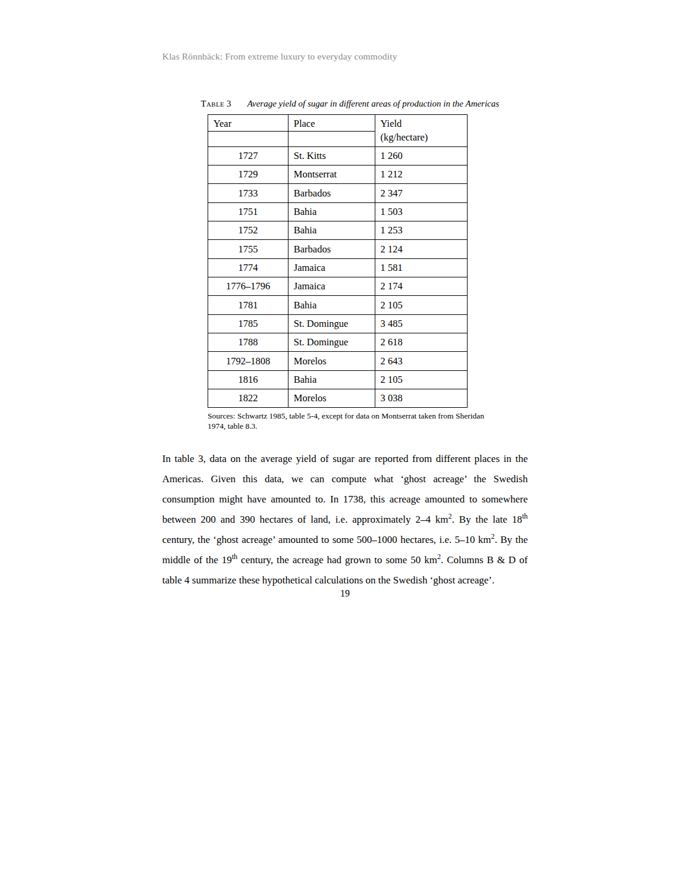Klas Rönnbäck: From extreme luxury to everyday commodity
Table 3 Average yield of sugar in different areas of production in the Americas
| Year | Place | Yield |
| | | (kg/hectare) |
| 1727 | St. Kitts | 1 260 |
| 1729 | Montserrat | 1 212 |
| 1733 | Barbados | 2 347 |
| 1751 | Bahia | 1 503 |
| 1752 | Bahia | 1 253 |
| 1755 | Barbados | 2 124 |
| 1774 | Jamaica | 1 581 |
| 1776–1796 | Jamaica | 2 174 |
| 1781 | Bahia | 2 105 |
| 1785 | St. Domingue | 3 485 |
| 1788 | St. Domingue | 2 618 |
| 1792–1808 | Morelos | 2 643 |
| 1816 | Bahia | 2 105 |
| 1822 | Morelos | 3 038 |
Sources: Schwartz 1985, table 5-4, except for data on Montserrat taken from Sheridan 1974, table 8.3.
In table 3, data on the average yield of sugar are reported from different places in the Americas. Given this data, we can compute what ‘ghost acreage’ the Swedish consumption might have amounted to. In 1738, this acreage amounted to somewhere between 200 and 390 hectares of land, i.e. approximately 2–4 km2. By the late 18th century, the ‘ghost acreage’ amounted to some 500–1000 hectares, i.e. 5–10 km2. By the middle of the 19th century, the acreage had grown to some 50 km2. Columns B & D of table 4 summarize these hypothetical calculations on the Swedish ‘ghost acreage’.
19